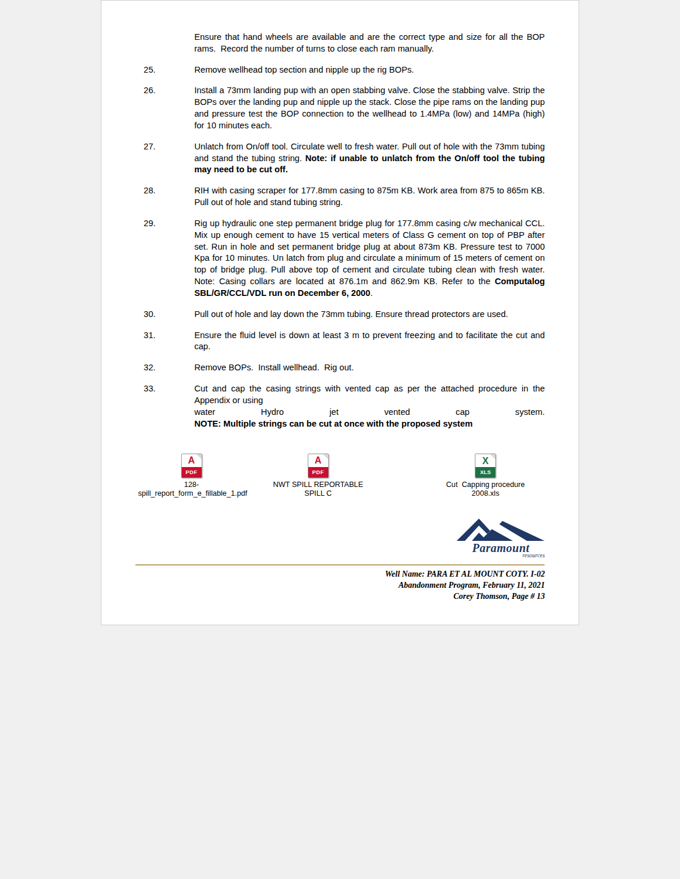Ensure that hand wheels are available and are the correct type and size for all the BOP rams. Record the number of turns to close each ram manually.
25. Remove wellhead top section and nipple up the rig BOPs.
26. Install a 73mm landing pup with an open stabbing valve. Close the stabbing valve. Strip the BOPs over the landing pup and nipple up the stack. Close the pipe rams on the landing pup and pressure test the BOP connection to the wellhead to 1.4MPa (low) and 14MPa (high) for 10 minutes each.
27. Unlatch from On/off tool. Circulate well to fresh water. Pull out of hole with the 73mm tubing and stand the tubing string. Note: if unable to unlatch from the On/off tool the tubing may need to be cut off.
28. RIH with casing scraper for 177.8mm casing to 875m KB. Work area from 875 to 865m KB. Pull out of hole and stand tubing string.
29. Rig up hydraulic one step permanent bridge plug for 177.8mm casing c/w mechanical CCL. Mix up enough cement to have 15 vertical meters of Class G cement on top of PBP after set. Run in hole and set permanent bridge plug at about 873m KB. Pressure test to 7000 Kpa for 10 minutes. Un latch from plug and circulate a minimum of 15 meters of cement on top of bridge plug. Pull above top of cement and circulate tubing clean with fresh water. Note: Casing collars are located at 876.1m and 862.9m KB. Refer to the Computalog SBL/GR/CCL/VDL run on December 6, 2000.
30. Pull out of hole and lay down the 73mm tubing. Ensure thread protectors are used.
31. Ensure the fluid level is down at least 3 m to prevent freezing and to facilitate the cut and cap.
32. Remove BOPs. Install wellhead. Rig out.
33. Cut and cap the casing strings with vented cap as per the attached procedure in the Appendix or using water Hydro jet vented cap system. NOTE: Multiple strings can be cut at once with the proposed system
APDF
128-spill_report_form_e_fillable_1.pdf
APDF
NWT SPILL REPORTABLE SPILL C
XXLS
Cut Capping procedure 2008.xls
Paramount
resources
Well Name: PARA ET AL MOUNT COTY. I-02
Abandonment Program, February 11, 2021
Corey Thomson, Page # 13